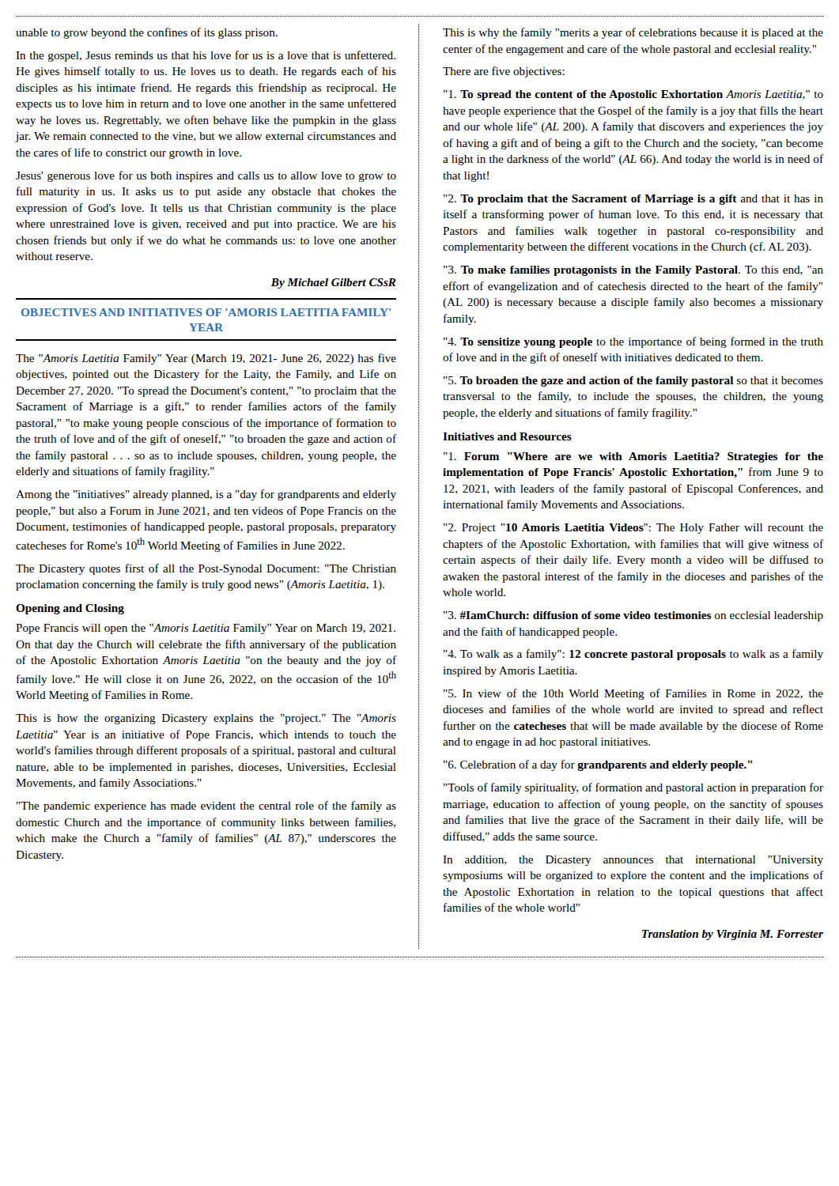unable to grow beyond the confines of its glass prison.
In the gospel, Jesus reminds us that his love for us is a love that is unfettered. He gives himself totally to us. He loves us to death. He regards each of his disciples as his intimate friend. He regards this friendship as reciprocal. He expects us to love him in return and to love one another in the same unfettered way he loves us. Regrettably, we often behave like the pumpkin in the glass jar. We remain connected to the vine, but we allow external circumstances and the cares of life to constrict our growth in love.
Jesus' generous love for us both inspires and calls us to allow love to grow to full maturity in us. It asks us to put aside any obstacle that chokes the expression of God's love. It tells us that Christian community is the place where unrestrained love is given, received and put into practice. We are his chosen friends but only if we do what he commands us: to love one another without reserve.
By Michael Gilbert CSsR
Objectives and Initiatives of 'Amoris Laetitia Family' Year
The "Amoris Laetitia Family" Year (March 19, 2021- June 26, 2022) has five objectives, pointed out the Dicastery for the Laity, the Family, and Life on December 27, 2020. "To spread the Document's content," "to proclaim that the Sacrament of Marriage is a gift," to render families actors of the family pastoral," "to make young people conscious of the importance of formation to the truth of love and of the gift of oneself," "to broaden the gaze and action of the family pastoral . . . so as to include spouses, children, young people, the elderly and situations of family fragility."
Among the "initiatives" already planned, is a "day for grandparents and elderly people," but also a Forum in June 2021, and ten videos of Pope Francis on the Document, testimonies of handicapped people, pastoral proposals, preparatory catecheses for Rome's 10th World Meeting of Families in June 2022.
The Dicastery quotes first of all the Post-Synodal Document: "The Christian proclamation concerning the family is truly good news" (Amoris Laetitia, 1).
Opening and Closing
Pope Francis will open the "Amoris Laetitia Family" Year on March 19, 2021. On that day the Church will celebrate the fifth anniversary of the publication of the Apostolic Exhortation Amoris Laetitia "on the beauty and the joy of family love." He will close it on June 26, 2022, on the occasion of the 10th World Meeting of Families in Rome.
This is how the organizing Dicastery explains the "project." The "Amoris Laetitia" Year is an initiative of Pope Francis, which intends to touch the world's families through different proposals of a spiritual, pastoral and cultural nature, able to be implemented in parishes, dioceses, Universities, Ecclesial Movements, and family Associations."
"The pandemic experience has made evident the central role of the family as domestic Church and the importance of community links between families, which make the Church a "family of families" (AL 87)," underscores the Dicastery.
This is why the family "merits a year of celebrations because it is placed at the center of the engagement and care of the whole pastoral and ecclesial reality."
There are five objectives:
"1. To spread the content of the Apostolic Exhortation Amoris Laetitia," to have people experience that the Gospel of the family is a joy that fills the heart and our whole life" (AL 200). A family that discovers and experiences the joy of having a gift and of being a gift to the Church and the society, "can become a light in the darkness of the world" (AL 66). And today the world is in need of that light!
"2. To proclaim that the Sacrament of Marriage is a gift and that it has in itself a transforming power of human love. To this end, it is necessary that Pastors and families walk together in pastoral co-responsibility and complementarity between the different vocations in the Church (cf. AL 203).
"3. To make families protagonists in the Family Pastoral. To this end, "an effort of evangelization and of catechesis directed to the heart of the family" (AL 200) is necessary because a disciple family also becomes a missionary family.
"4. To sensitize young people to the importance of being formed in the truth of love and in the gift of oneself with initiatives dedicated to them.
"5. To broaden the gaze and action of the family pastoral so that it becomes transversal to the family, to include the spouses, the children, the young people, the elderly and situations of family fragility."
Initiatives and Resources
"1. Forum "Where are we with Amoris Laetitia? Strategies for the implementation of Pope Francis' Apostolic Exhortation," from June 9 to 12, 2021, with leaders of the family pastoral of Episcopal Conferences, and international family Movements and Associations.
"2. Project "10 Amoris Laetitia Videos": The Holy Father will recount the chapters of the Apostolic Exhortation, with families that will give witness of certain aspects of their daily life. Every month a video will be diffused to awaken the pastoral interest of the family in the dioceses and parishes of the whole world.
"3. #IamChurch: diffusion of some video testimonies on ecclesial leadership and the faith of handicapped people.
"4. To walk as a family": 12 concrete pastoral proposals to walk as a family inspired by Amoris Laetitia.
"5. In view of the 10th World Meeting of Families in Rome in 2022, the dioceses and families of the whole world are invited to spread and reflect further on the catecheses that will be made available by the diocese of Rome and to engage in ad hoc pastoral initiatives.
"6. Celebration of a day for grandparents and elderly people."
"Tools of family spirituality, of formation and pastoral action in preparation for marriage, education to affection of young people, on the sanctity of spouses and families that live the grace of the Sacrament in their daily life, will be diffused," adds the same source.
In addition, the Dicastery announces that international "University symposiums will be organized to explore the content and the implications of the Apostolic Exhortation in relation to the topical questions that affect families of the whole world"
Translation by Virginia M. Forrester